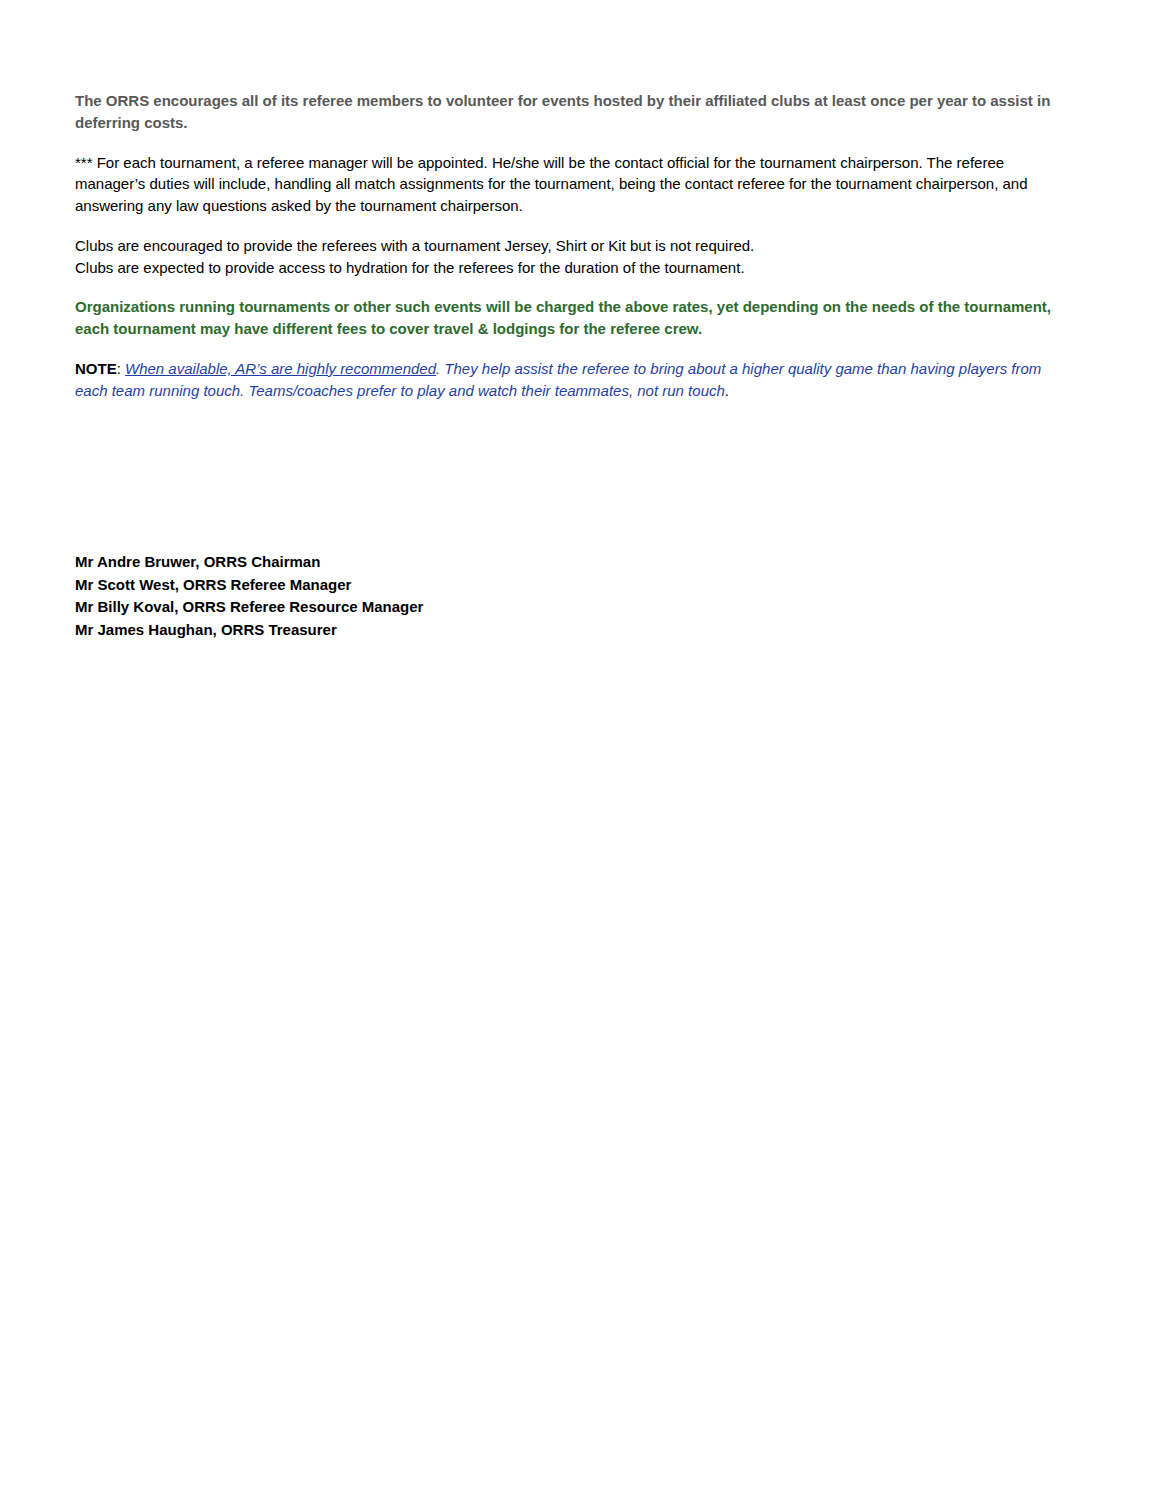The ORRS encourages all of its referee members to volunteer for events hosted by their affiliated clubs at least once per year to assist in deferring costs.
*** For each tournament, a referee manager will be appointed. He/she will be the contact official for the tournament chairperson. The referee manager’s duties will include, handling all match assignments for the tournament, being the contact referee for the tournament chairperson, and answering any law questions asked by the tournament chairperson.
Clubs are encouraged to provide the referees with a tournament Jersey, Shirt or Kit but is not required.
Clubs are expected to provide access to hydration for the referees for the duration of the tournament.
Organizations running tournaments or other such events will be charged the above rates, yet depending on the needs of the tournament, each tournament may have different fees to cover travel & lodgings for the referee crew.
NOTE: When available, AR’s are highly recommended. They help assist the referee to bring about a higher quality game than having players from each team running touch. Teams/coaches prefer to play and watch their teammates, not run touch.
Mr Andre Bruwer, ORRS Chairman
Mr Scott West, ORRS Referee Manager
Mr Billy Koval, ORRS Referee Resource Manager
Mr James Haughan, ORRS Treasurer